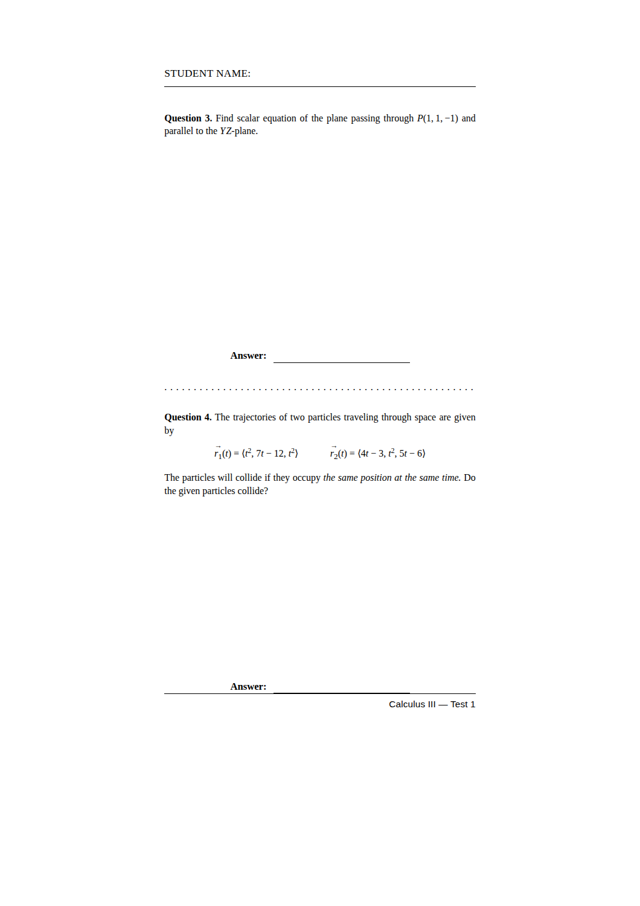STUDENT NAME:
Question 3. Find scalar equation of the plane passing through P(1, 1, −1) and parallel to the Y Z-plane.
Answer:
. . . . . . . . . . . . . . . . . . . . . . . . . . . . . . . . . . . . . . . . . . . . . . . . . . . . . . . . . . . . . . . . . . . . . . . . . . . . . . . . . . . .
Question 4. The trajectories of two particles traveling through space are given by
→r1(t) = ⟨t2, 7t − 12, t2⟩ →r2(t) = ⟨4t − 3, t2, 5t − 6⟩
The particles will collide if they occupy the same position at the same time. Do the given particles collide?
Answer:
Calculus III — Test 1